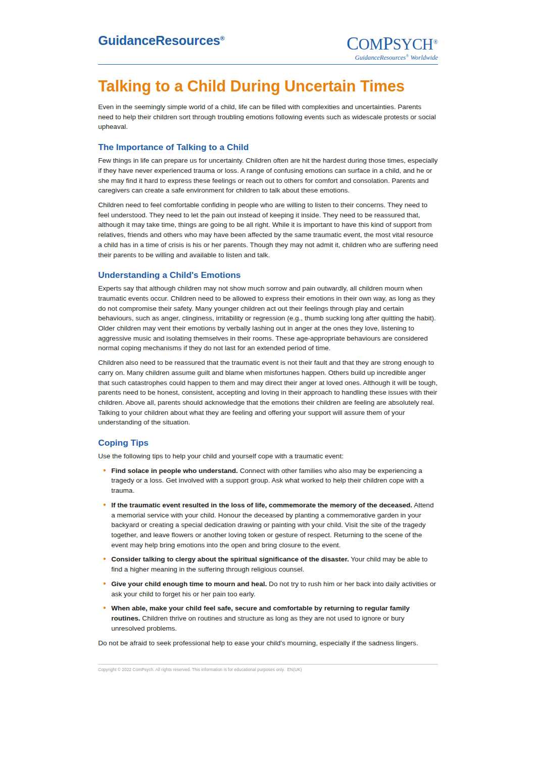GuidanceResources®
COMPSYCH®
GuidanceResources® Worldwide
Talking to a Child During Uncertain Times
Even in the seemingly simple world of a child, life can be filled with complexities and uncertainties. Parents need to help their children sort through troubling emotions following events such as widescale protests or social upheaval.
The Importance of Talking to a Child
Few things in life can prepare us for uncertainty. Children often are hit the hardest during those times, especially if they have never experienced trauma or loss. A range of confusing emotions can surface in a child, and he or she may find it hard to express these feelings or reach out to others for comfort and consolation. Parents and caregivers can create a safe environment for children to talk about these emotions.
Children need to feel comfortable confiding in people who are willing to listen to their concerns. They need to feel understood. They need to let the pain out instead of keeping it inside. They need to be reassured that, although it may take time, things are going to be all right. While it is important to have this kind of support from relatives, friends and others who may have been affected by the same traumatic event, the most vital resource a child has in a time of crisis is his or her parents. Though they may not admit it, children who are suffering need their parents to be willing and available to listen and talk.
Understanding a Child's Emotions
Experts say that although children may not show much sorrow and pain outwardly, all children mourn when traumatic events occur. Children need to be allowed to express their emotions in their own way, as long as they do not compromise their safety. Many younger children act out their feelings through play and certain behaviours, such as anger, clinginess, irritability or regression (e.g., thumb sucking long after quitting the habit). Older children may vent their emotions by verbally lashing out in anger at the ones they love, listening to aggressive music and isolating themselves in their rooms. These age-appropriate behaviours are considered normal coping mechanisms if they do not last for an extended period of time.
Children also need to be reassured that the traumatic event is not their fault and that they are strong enough to carry on. Many children assume guilt and blame when misfortunes happen. Others build up incredible anger that such catastrophes could happen to them and may direct their anger at loved ones. Although it will be tough, parents need to be honest, consistent, accepting and loving in their approach to handling these issues with their children. Above all, parents should acknowledge that the emotions their children are feeling are absolutely real. Talking to your children about what they are feeling and offering your support will assure them of your understanding of the situation.
Coping Tips
Use the following tips to help your child and yourself cope with a traumatic event:
Find solace in people who understand. Connect with other families who also may be experiencing a tragedy or a loss. Get involved with a support group. Ask what worked to help their children cope with a trauma.
If the traumatic event resulted in the loss of life, commemorate the memory of the deceased. Attend a memorial service with your child. Honour the deceased by planting a commemorative garden in your backyard or creating a special dedication drawing or painting with your child. Visit the site of the tragedy together, and leave flowers or another loving token or gesture of respect. Returning to the scene of the event may help bring emotions into the open and bring closure to the event.
Consider talking to clergy about the spiritual significance of the disaster. Your child may be able to find a higher meaning in the suffering through religious counsel.
Give your child enough time to mourn and heal. Do not try to rush him or her back into daily activities or ask your child to forget his or her pain too early.
When able, make your child feel safe, secure and comfortable by returning to regular family routines. Children thrive on routines and structure as long as they are not used to ignore or bury unresolved problems.
Do not be afraid to seek professional help to ease your child's mourning, especially if the sadness lingers.
Copyright © 2022 ComPsych. All rights reserved. This information is for educational purposes only. EN(UK)